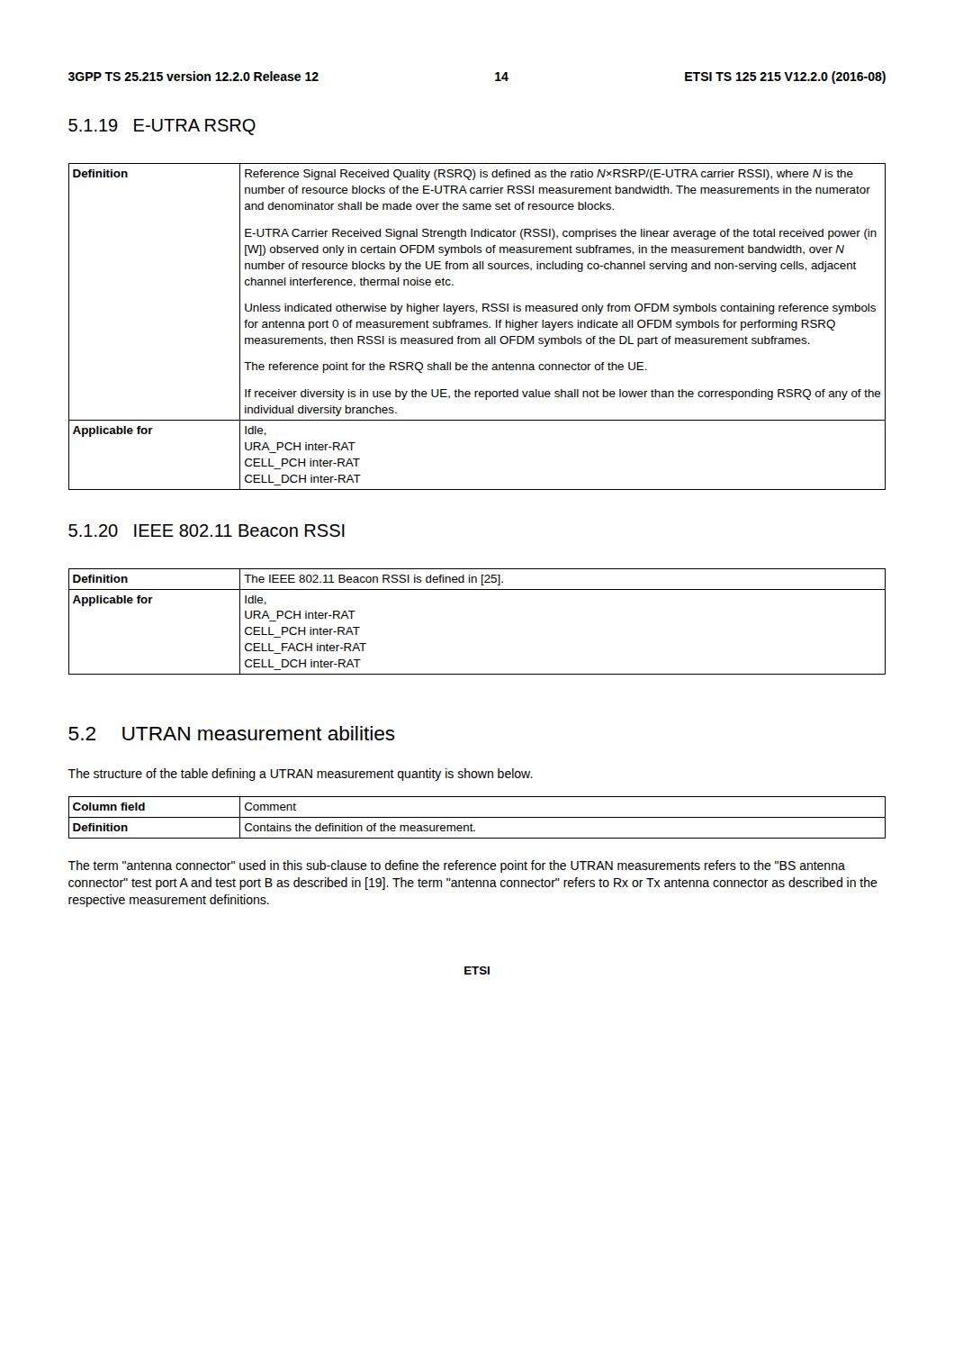3GPP TS 25.215 version 12.2.0 Release 12 14 ETSI TS 125 215 V12.2.0 (2016-08)
5.1.19 E-UTRA RSRQ
| Definition | Reference Signal Received Quality (RSRQ) is defined as the ratio N ×RSRP/(E-UTRA carrier RSSI), where N is the number of resource blocks of the E-UTRA carrier RSSI measurement bandwidth. The measurements in the numerator and denominator shall be made over the same set of resource blocks. E-UTRA Carrier Received Signal Strength Indicator (RSSI), comprises the linear average of the total received power (in [W]) observed only in certain OFDM symbols of measurement subframes, in the measurement bandwidth, over N number of resource blocks by the UE from all sources, including co-channel serving and non-serving cells, adjacent channel interference, thermal noise etc. Unless indicated otherwise by higher layers, RSSI is measured only from OFDM symbols containing reference symbols for antenna port 0 of measurement subframes. If higher layers indicate all OFDM symbols for performing RSRQ measurements, then RSSI is measured from all OFDM symbols of the DL part of measurement subframes. The reference point for the RSRQ shall be the antenna connector of the UE. If receiver diversity is in use by the UE, the reported value shall not be lower than the corresponding RSRQ of any of the individual diversity branches. |
| Applicable for | Idle, URA_PCH inter-RAT CELL_PCH inter-RAT CELL_DCH inter-RAT |
5.1.20 IEEE 802.11 Beacon RSSI
| Definition | The IEEE 802.11 Beacon RSSI is defined in [25]. |
| Applicable for | Idle, URA_PCH inter-RAT CELL_PCH inter-RAT CELL_FACH inter-RAT CELL_DCH inter-RAT |
5.2 UTRAN measurement abilities
The structure of the table defining a UTRAN measurement quantity is shown below.
| Column field | Comment |
| Definition | Contains the definition of the measurement. |
The term "antenna connector" used in this sub-clause to define the reference point for the UTRAN measurements refers to the "BS antenna connector" test port A and test port B as described in [19]. The term "antenna connector" refers to Rx or Tx antenna connector as described in the respective measurement definitions.
ETSI